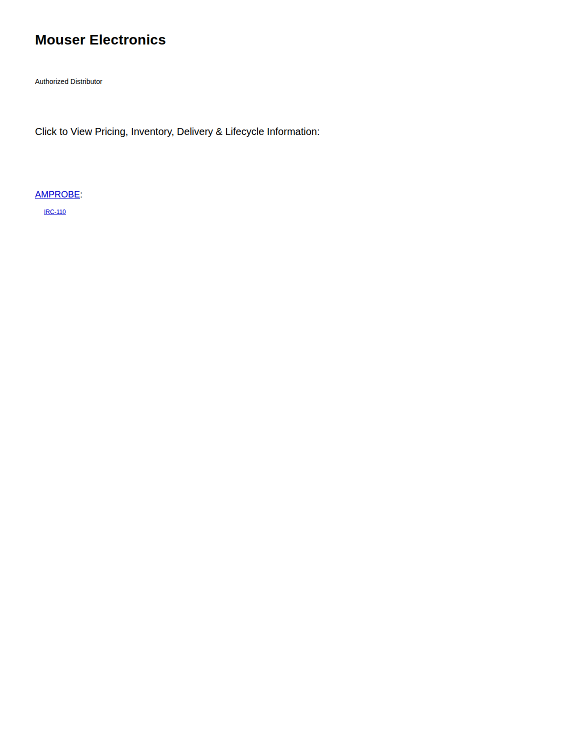Mouser Electronics
Authorized Distributor
Click to View Pricing, Inventory, Delivery & Lifecycle Information:
AMPROBE:
IRC-110